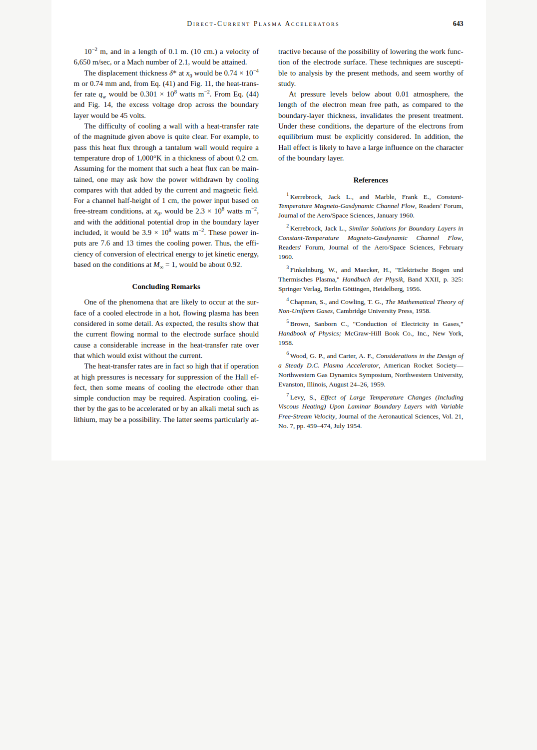Direct-Current Plasma Accelerators 643
10−2 m, and in a length of 0.1 m. (10 cm.) a velocity of 6,650 m/sec, or a Mach number of 2.1, would be attained.
The displacement thickness δ* at x0 would be 0.74 × 10−4 m or 0.74 mm and, from Eq. (41) and Fig. 11, the heat-transfer rate qw would be 0.301 × 108 watts m−2. From Eq. (44) and Fig. 14, the excess voltage drop across the boundary layer would be 45 volts.
The difficulty of cooling a wall with a heat-transfer rate of the magnitude given above is quite clear. For example, to pass this heat flux through a tantalum wall would require a temperature drop of 1,000°K in a thickness of about 0.2 cm. Assuming for the moment that such a heat flux can be maintained, one may ask how the power withdrawn by cooling compares with that added by the current and magnetic field. For a channel half-height of 1 cm, the power input based on free-stream conditions, at x0, would be 2.3 × 108 watts m−2, and with the additional potential drop in the boundary layer included, it would be 3.9 × 108 watts m−2. These power inputs are 7.6 and 13 times the cooling power. Thus, the efficiency of conversion of electrical energy to jet kinetic energy, based on the conditions at M∞ = 1, would be about 0.92.
Concluding Remarks
One of the phenomena that are likely to occur at the surface of a cooled electrode in a hot, flowing plasma has been considered in some detail. As expected, the results show that the current flowing normal to the electrode surface should cause a considerable increase in the heat-transfer rate over that which would exist without the current.
The heat-transfer rates are in fact so high that if operation at high pressures is necessary for suppression of the Hall effect, then some means of cooling the electrode other than simple conduction may be required. Aspiration cooling, either by the gas to be accelerated or by an alkali metal such as lithium, may be a possibility. The latter seems particularly attractive because of the possibility of lowering the work function of the electrode surface. These techniques are susceptible to analysis by the present methods, and seem worthy of study.
At pressure levels below about 0.01 atmosphere, the length of the electron mean free path, as compared to the boundary-layer thickness, invalidates the present treatment. Under these conditions, the departure of the electrons from equilibrium must be explicitly considered. In addition, the Hall effect is likely to have a large influence on the character of the boundary layer.
References
Kerrebrock, Jack L., and Marble, Frank E., Constant-Temperature Magneto-Gasdynamic Channel Flow, Readers' Forum, Journal of the Aero/Space Sciences, January 1960.
Kerrebrock, Jack L., Similar Solutions for Boundary Layers in Constant-Temperature Magneto-Gasdynamic Channel Flow, Readers' Forum, Journal of the Aero/Space Sciences, February 1960.
Finkelnburg, W., and Maecker, H., "Elektrische Bogen und Thermisches Plasma," Handbuch der Physik, Band XXII, p. 325: Springer Verlag, Berlin Göttingen, Heidelberg, 1956.
Chapman, S., and Cowling, T. G., The Mathematical Theory of Non-Uniform Gases, Cambridge University Press, 1958.
Brown, Sanborn C., "Conduction of Electricity in Gases," Handbook of Physics; McGraw-Hill Book Co., Inc., New York, 1958.
Wood, G. P., and Carter, A. F., Considerations in the Design of a Steady D.C. Plasma Accelerator, American Rocket Society—Northwestern Gas Dynamics Symposium, Northwestern University, Evanston, Illinois, August 24–26, 1959.
Levy, S., Effect of Large Temperature Changes (Including Viscous Heating) Upon Laminar Boundary Layers with Variable Free-Stream Velocity, Journal of the Aeronautical Sciences, Vol. 21, No. 7, pp. 459–474, July 1954.